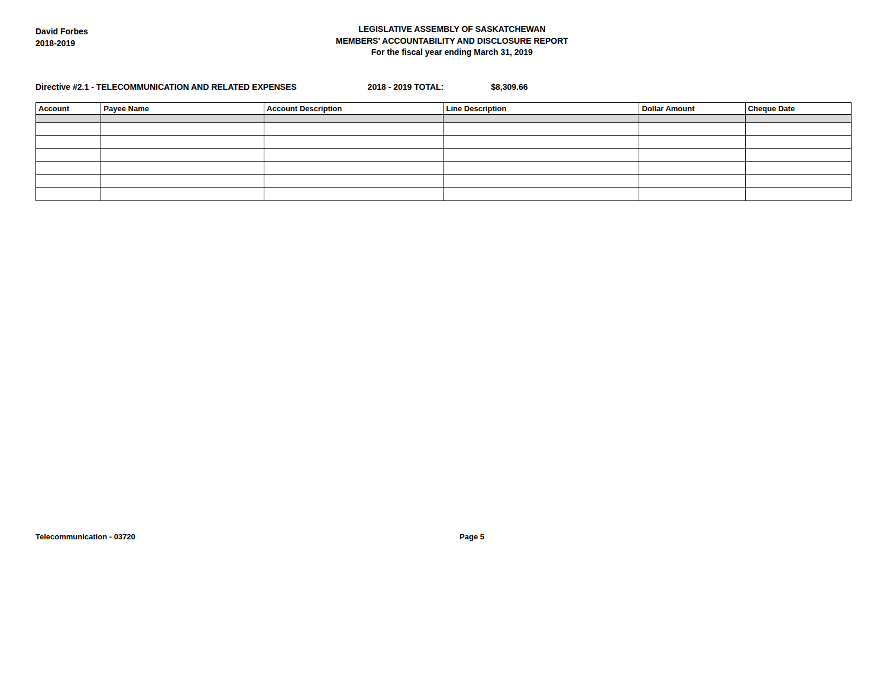David Forbes
2018-2019
LEGISLATIVE ASSEMBLY OF SASKATCHEWAN
MEMBERS' ACCOUNTABILITY AND DISCLOSURE REPORT
For the fiscal year ending March 31, 2019
Directive #2.1 - TELECOMMUNICATION AND RELATED EXPENSES 2018 - 2019 TOTAL: $8,309.66
| Account | Payee Name | Account Description | Line Description | Dollar Amount | Cheque Date |
| --- | --- | --- | --- | --- | --- |
Telecommunication - 03720 Page 5